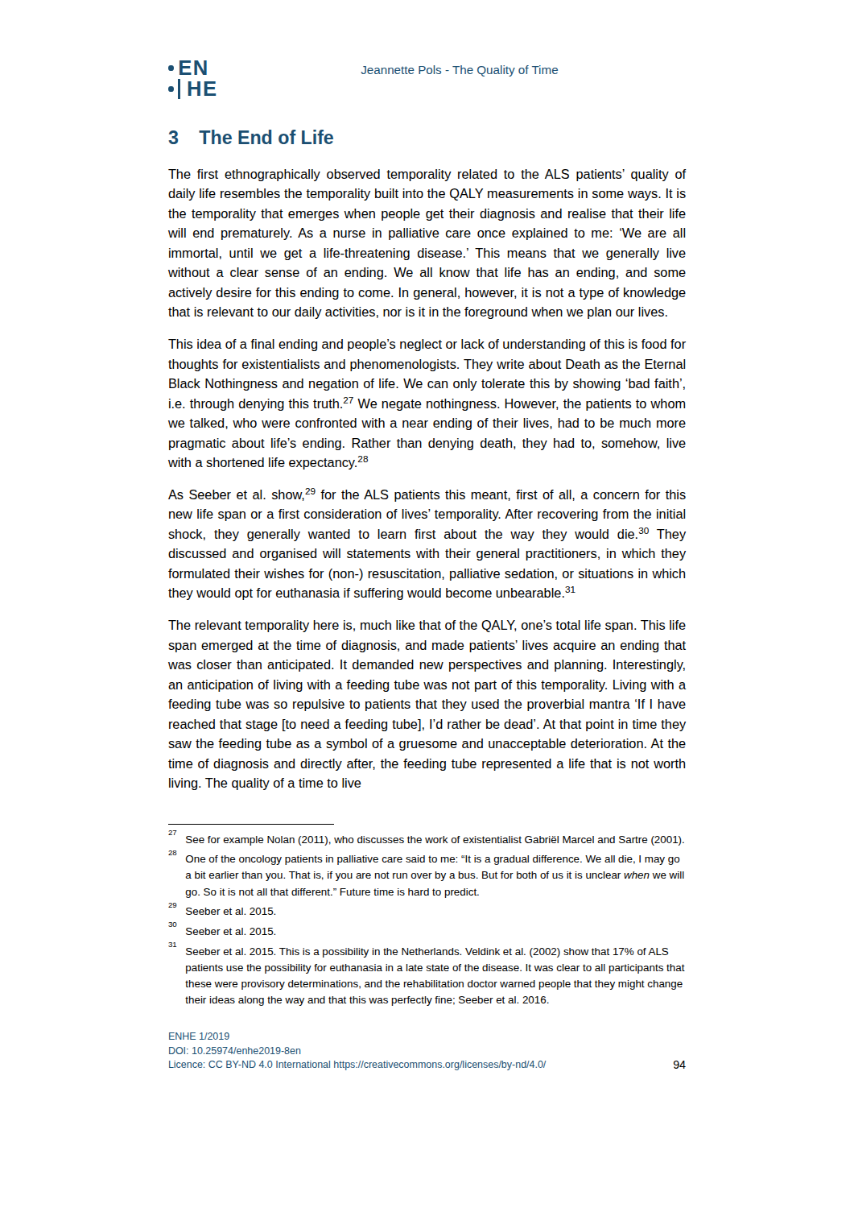EN
HE
Jeannette Pols - The Quality of Time
3 The End of Life
The first ethnographically observed temporality related to the ALS patients’ quality of daily life resembles the temporality built into the QALY measurements in some ways. It is the temporality that emerges when people get their diagnosis and realise that their life will end prematurely. As a nurse in palliative care once explained to me: ‘We are all immortal, until we get a life-threatening disease.’ This means that we generally live without a clear sense of an ending. We all know that life has an ending, and some actively desire for this ending to come. In general, however, it is not a type of knowledge that is relevant to our daily activities, nor is it in the foreground when we plan our lives.
This idea of a final ending and people’s neglect or lack of understanding of this is food for thoughts for existentialists and phenomenologists. They write about Death as the Eternal Black Nothingness and negation of life. We can only tolerate this by showing ‘bad faith’, i.e. through denying this truth.27 We negate nothingness. However, the patients to whom we talked, who were confronted with a near ending of their lives, had to be much more pragmatic about life’s ending. Rather than denying death, they had to, somehow, live with a shortened life expectancy.28
As Seeber et al. show,29 for the ALS patients this meant, first of all, a concern for this new life span or a first consideration of lives’ temporality. After recovering from the initial shock, they generally wanted to learn first about the way they would die.30 They discussed and organised will statements with their general practitioners, in which they formulated their wishes for (non-) resuscitation, palliative sedation, or situations in which they would opt for euthanasia if suffering would become unbearable.31
The relevant temporality here is, much like that of the QALY, one’s total life span. This life span emerged at the time of diagnosis, and made patients’ lives acquire an ending that was closer than anticipated. It demanded new perspectives and planning. Interestingly, an anticipation of living with a feeding tube was not part of this temporality. Living with a feeding tube was so repulsive to patients that they used the proverbial mantra ‘If I have reached that stage [to need a feeding tube], I’d rather be dead’. At that point in time they saw the feeding tube as a symbol of a gruesome and unacceptable deterioration. At the time of diagnosis and directly after, the feeding tube represented a life that is not worth living. The quality of a time to live
27 See for example Nolan (2011), who discusses the work of existentialist Gabriël Marcel and Sartre (2001).
28 One of the oncology patients in palliative care said to me: “It is a gradual difference. We all die, I may go a bit earlier than you. That is, if you are not run over by a bus. But for both of us it is unclear when we will go. So it is not all that different.” Future time is hard to predict.
29 Seeber et al. 2015.
30 Seeber et al. 2015.
31 Seeber et al. 2015. This is a possibility in the Netherlands. Veldink et al. (2002) show that 17% of ALS patients use the possibility for euthanasia in a late state of the disease. It was clear to all participants that these were provisory determinations, and the rehabilitation doctor warned people that they might change their ideas along the way and that this was perfectly fine; Seeber et al. 2016.
ENHE 1/2019
DOI: 10.25974/enhe2019-8en
Licence: CC BY-ND 4.0 International https://creativecommons.org/licenses/by-nd/4.0/
94